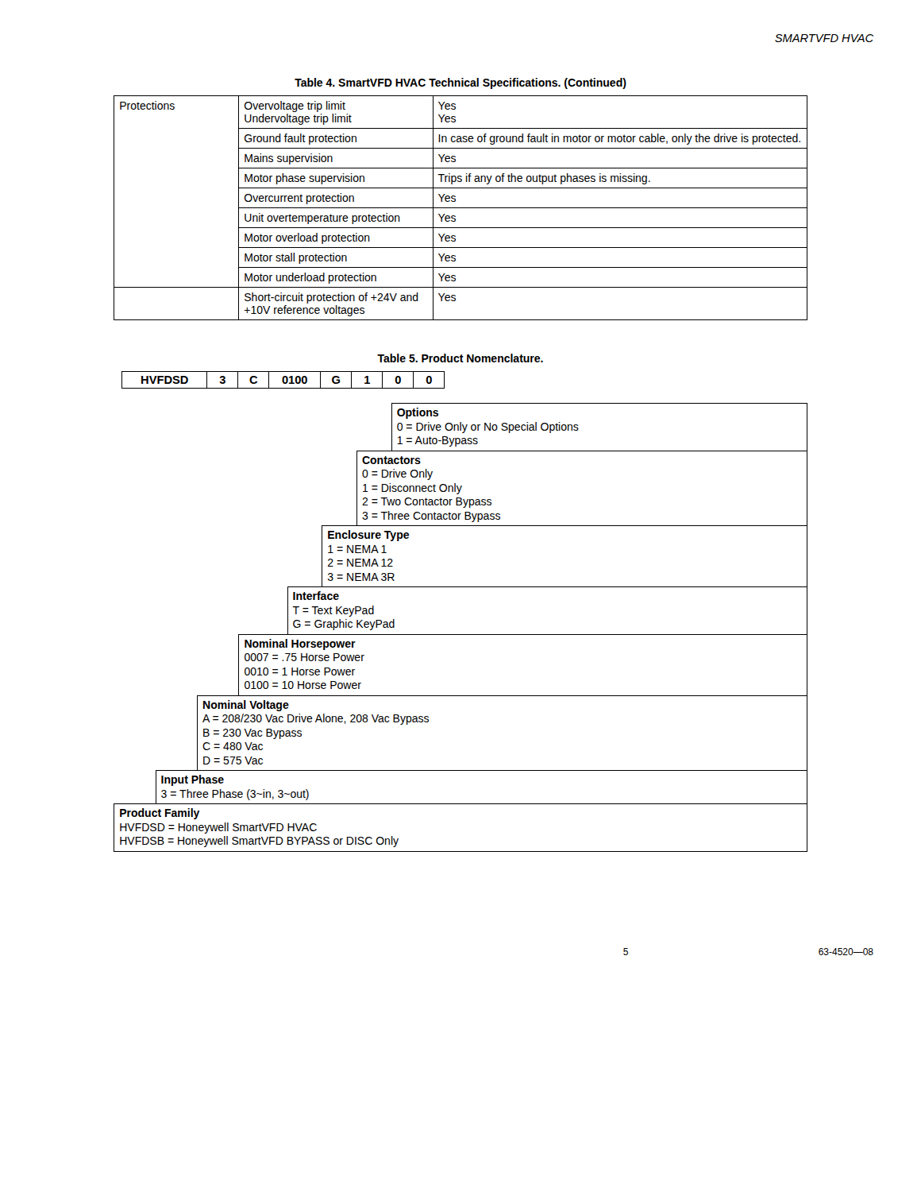SMARTVFD HVAC
Table 4. SmartVFD HVAC Technical Specifications. (Continued)
| Protections | Overvoltage trip limit Undervoltage trip limit | Yes Yes |
| Ground fault protection | In case of ground fault in motor or motor cable, only the drive is protected. |
| Mains supervision | Yes |
| Motor phase supervision | Trips if any of the output phases is missing. |
| Overcurrent protection | Yes |
| Unit overtemperature protection | Yes |
| Motor overload protection | Yes |
| Motor stall protection | Yes |
| Motor underload protection | Yes |
| | Short-circuit protection of +24V and +10V reference voltages | Yes |
Table 5. Product Nomenclature.
HVFDSD
3
C
0100
G
1
0
0
Options
0 = Drive Only or No Special Options
1 = Auto-Bypass
Contactors
0 = Drive Only
1 = Disconnect Only
2 = Two Contactor Bypass
3 = Three Contactor Bypass
Enclosure Type
1 = NEMA 1
2 = NEMA 12
3 = NEMA 3R
Interface
T = Text KeyPad
G = Graphic KeyPad
Nominal Horsepower
0007 = .75 Horse Power
0010 = 1 Horse Power
0100 = 10 Horse Power
Nominal Voltage
A = 208/230 Vac Drive Alone, 208 Vac Bypass
B = 230 Vac Bypass
C = 480 Vac
D = 575 Vac
Input Phase
3 = Three Phase (3~in, 3~out)
Product Family
HVFDSD = Honeywell SmartVFD HVAC
HVFDSB = Honeywell SmartVFD BYPASS or DISC Only
5
63-4520—08